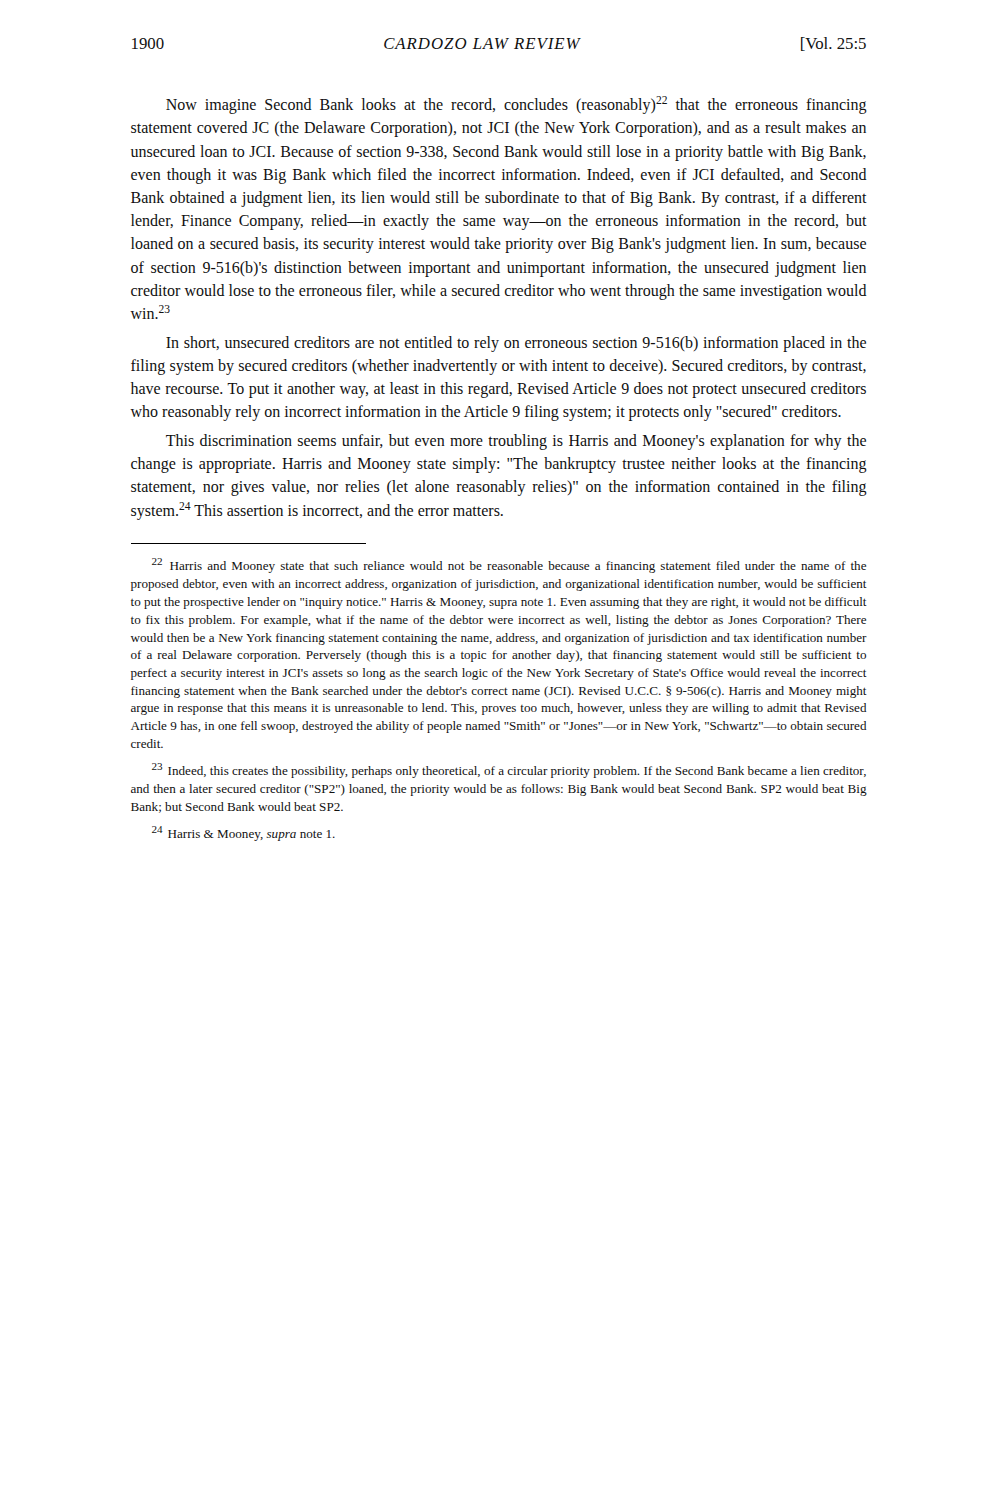1900 CARDOZO LAW REVIEW [Vol. 25:5
Now imagine Second Bank looks at the record, concludes (reasonably)22 that the erroneous financing statement covered JC (the Delaware Corporation), not JCI (the New York Corporation), and as a result makes an unsecured loan to JCI. Because of section 9-338, Second Bank would still lose in a priority battle with Big Bank, even though it was Big Bank which filed the incorrect information. Indeed, even if JCI defaulted, and Second Bank obtained a judgment lien, its lien would still be subordinate to that of Big Bank. By contrast, if a different lender, Finance Company, relied—in exactly the same way—on the erroneous information in the record, but loaned on a secured basis, its security interest would take priority over Big Bank's judgment lien. In sum, because of section 9-516(b)'s distinction between important and unimportant information, the unsecured judgment lien creditor would lose to the erroneous filer, while a secured creditor who went through the same investigation would win.23
In short, unsecured creditors are not entitled to rely on erroneous section 9-516(b) information placed in the filing system by secured creditors (whether inadvertently or with intent to deceive). Secured creditors, by contrast, have recourse. To put it another way, at least in this regard, Revised Article 9 does not protect unsecured creditors who reasonably rely on incorrect information in the Article 9 filing system; it protects only "secured" creditors.
This discrimination seems unfair, but even more troubling is Harris and Mooney's explanation for why the change is appropriate. Harris and Mooney state simply: "The bankruptcy trustee neither looks at the financing statement, nor gives value, nor relies (let alone reasonably relies)" on the information contained in the filing system.24 This assertion is incorrect, and the error matters.
22 Harris and Mooney state that such reliance would not be reasonable because a financing statement filed under the name of the proposed debtor, even with an incorrect address, organization of jurisdiction, and organizational identification number, would be sufficient to put the prospective lender on "inquiry notice." Harris & Mooney, supra note 1. Even assuming that they are right, it would not be difficult to fix this problem. For example, what if the name of the debtor were incorrect as well, listing the debtor as Jones Corporation? There would then be a New York financing statement containing the name, address, and organization of jurisdiction and tax identification number of a real Delaware corporation. Perversely (though this is a topic for another day), that financing statement would still be sufficient to perfect a security interest in JCI's assets so long as the search logic of the New York Secretary of State's Office would reveal the incorrect financing statement when the Bank searched under the debtor's correct name (JCI). Revised U.C.C. § 9-506(c). Harris and Mooney might argue in response that this means it is unreasonable to lend. This, proves too much, however, unless they are willing to admit that Revised Article 9 has, in one fell swoop, destroyed the ability of people named "Smith" or "Jones"—or in New York, "Schwartz"—to obtain secured credit.
23 Indeed, this creates the possibility, perhaps only theoretical, of a circular priority problem. If the Second Bank became a lien creditor, and then a later secured creditor ("SP2") loaned, the priority would be as follows: Big Bank would beat Second Bank. SP2 would beat Big Bank; but Second Bank would beat SP2.
24 Harris & Mooney, supra note 1.